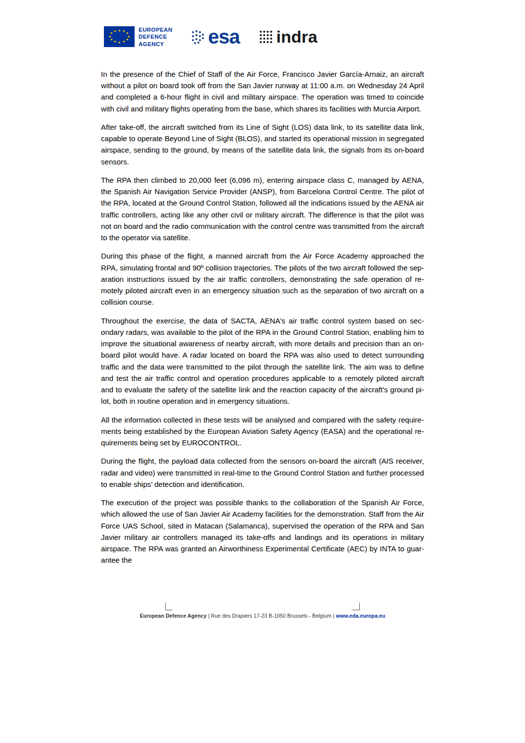★ ★ ★ ★ ★ ★ ★ ★ ★ ★ ★ ★
European
Defence
Agency
esa
indra
In the presence of the Chief of Staff of the Air Force, Francisco Javier García-Arnaiz, an aircraft without a pilot on board took off from the San Javier runway at 11:00 a.m. on Wednesday 24 April and completed a 6-hour flight in civil and military airspace. The operation was timed to coincide with civil and military flights operating from the base, which shares its facilities with Murcia Airport.
After take-off, the aircraft switched from its Line of Sight (LOS) data link, to its satellite data link, capable to operate Beyond Line of Sight (BLOS), and started its operational mission in segregated airspace, sending to the ground, by means of the satellite data link, the signals from its on-board sensors.
The RPA then climbed to 20,000 feet (6,096 m), entering airspace class C, managed by AENA, the Spanish Air Navigation Service Provider (ANSP), from Barcelona Control Centre. The pilot of the RPA, located at the Ground Control Station, followed all the indications issued by the AENA air traffic controllers, acting like any other civil or military aircraft. The difference is that the pilot was not on board and the radio communication with the control centre was transmitted from the aircraft to the operator via satellite.
During this phase of the flight, a manned aircraft from the Air Force Academy approached the RPA, simulating frontal and 90º collision trajectories. The pilots of the two aircraft followed the separation instructions issued by the air traffic controllers, demonstrating the safe operation of remotely piloted aircraft even in an emergency situation such as the separation of two aircraft on a collision course.
Throughout the exercise, the data of SACTA, AENA's air traffic control system based on secondary radars, was available to the pilot of the RPA in the Ground Control Station, enabling him to improve the situational awareness of nearby aircraft, with more details and precision than an on-board pilot would have. A radar located on board the RPA was also used to detect surrounding traffic and the data were transmitted to the pilot through the satellite link. The aim was to define and test the air traffic control and operation procedures applicable to a remotely piloted aircraft and to evaluate the safety of the satellite link and the reaction capacity of the aircraft's ground pilot, both in routine operation and in emergency situations.
All the information collected in these tests will be analysed and compared with the safety requirements being established by the European Aviation Safety Agency (EASA) and the operational requirements being set by EUROCONTROL.
During the flight, the payload data collected from the sensors on-board the aircraft (AIS receiver, radar and video) were transmitted in real-time to the Ground Control Station and further processed to enable ships’ detection and identification.
The execution of the project was possible thanks to the collaboration of the Spanish Air Force, which allowed the use of San Javier Air Academy facilities for the demonstration. Staff from the Air Force UAS School, sited in Matacan (Salamanca), supervised the operation of the RPA and San Javier military air controllers managed its take-offs and landings and its operations in military airspace. The RPA was granted an Airworthiness Experimental Certificate (AEC) by INTA to guarantee the
European Defence Agency | Rue des Drapiers 17-23 B-1050 Brussels - Belgium | www.eda.europa.eu